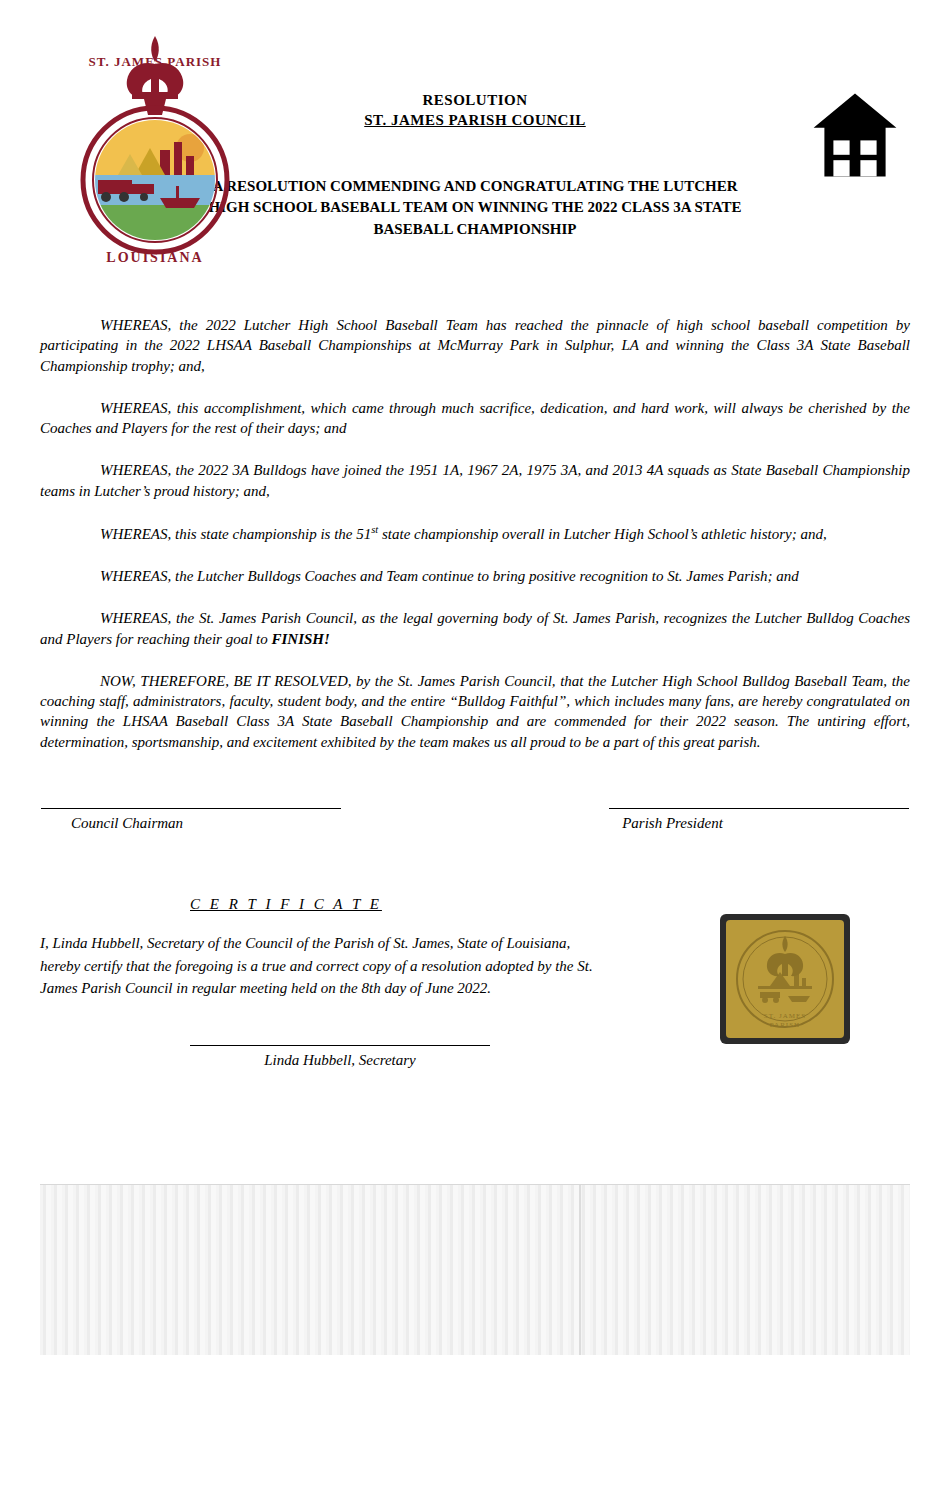ST. JAMES PARISH LOUISIANA
RESOLUTION
ST. JAMES PARISH COUNCIL
A RESOLUTION COMMENDING AND CONGRATULATING THE LUTCHER HIGH SCHOOL BASEBALL TEAM ON WINNING THE 2022 CLASS 3A STATE BASEBALL CHAMPIONSHIP
WHEREAS, the 2022 Lutcher High School Baseball Team has reached the pinnacle of high school baseball competition by participating in the 2022 LHSAA Baseball Championships at McMurray Park in Sulphur, LA and winning the Class 3A State Baseball Championship trophy; and,
WHEREAS, this accomplishment, which came through much sacrifice, dedication, and hard work, will always be cherished by the Coaches and Players for the rest of their days; and
WHEREAS, the 2022 3A Bulldogs have joined the 1951 1A, 1967 2A, 1975 3A, and 2013 4A squads as State Baseball Championship teams in Lutcher’s proud history; and,
WHEREAS, this state championship is the 51st state championship overall in Lutcher High School’s athletic history; and,
WHEREAS, the Lutcher Bulldogs Coaches and Team continue to bring positive recognition to St. James Parish; and
WHEREAS, the St. James Parish Council, as the legal governing body of St. James Parish, recognizes the Lutcher Bulldog Coaches and Players for reaching their goal to FINISH!
NOW, THEREFORE, BE IT RESOLVED, by the St. James Parish Council, that the Lutcher High School Bulldog Baseball Team, the coaching staff, administrators, faculty, student body, and the entire “Bulldog Faithful”, which includes many fans, are hereby congratulated on winning the LHSAA Baseball Class 3A State Baseball Championship and are commended for their 2022 season. The untiring effort, determination, sportsmanship, and excitement exhibited by the team makes us all proud to be a part of this great parish.
| Council Chairman | Parish President |
C E R T I F I C A T E
I, Linda Hubbell, Secretary of the Council of the Parish of St. James, State of Louisiana, hereby certify that the foregoing is a true and correct copy of a resolution adopted by the St. James Parish Council in regular meeting held on the 8th day of June 2022.
Linda Hubbell, Secretary
ST. JAMES PARISH